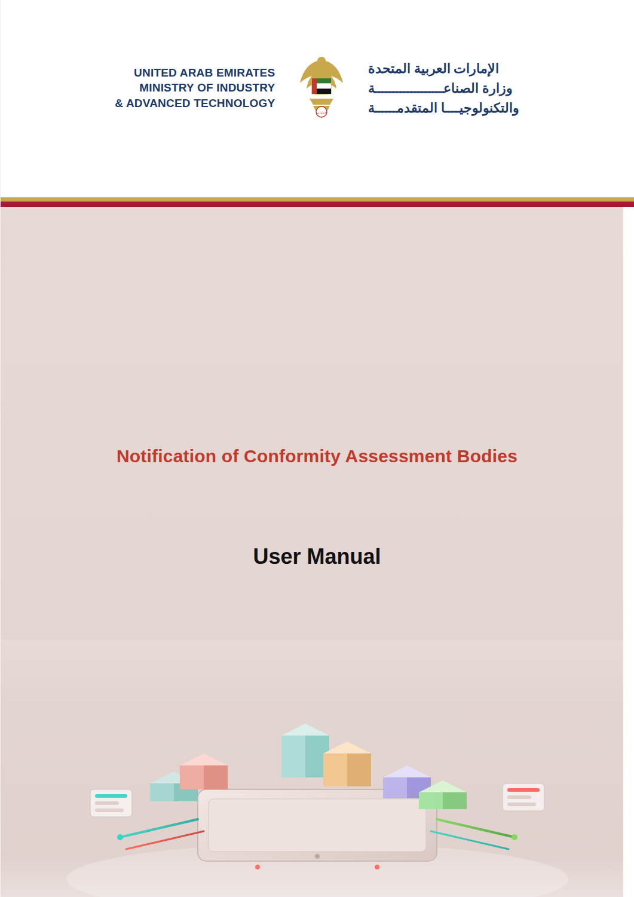UNITED ARAB EMIRATES
MINISTRY OF INDUSTRY
& ADVANCED TECHNOLOGY
الإمارات
الإمارات العربية المتحدة
وزارة الصناعـــــــــــــــــــة
والتكنولوجيــــا المتقدمــــــة
Notification of Conformity Assessment Bodies
User Manual